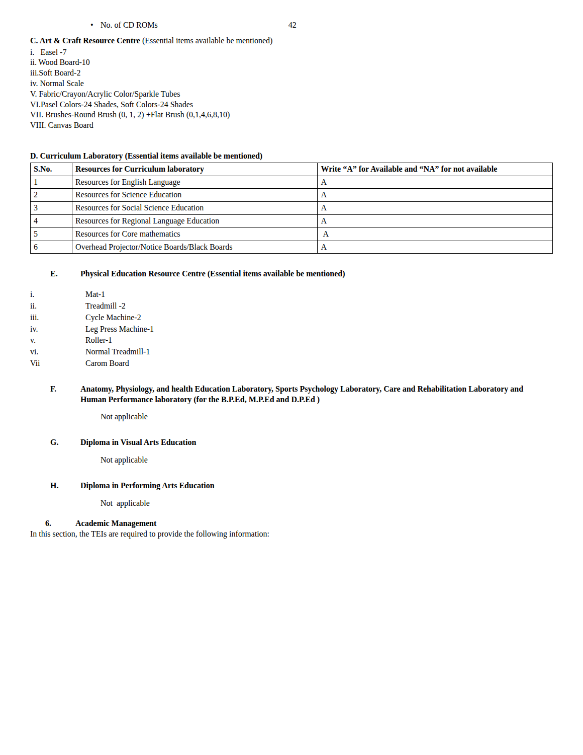•No. of CD ROMs 42
C. Art & Craft Resource Centre
(Essential items available be mentioned)
i. Easel -7
ii. Wood Board-10
iii.Soft Board-2
iv. Normal Scale
V. Fabric/Crayon/Acrylic Color/Sparkle Tubes
VI.Pasel Colors-24 Shades, Soft Colors-24 Shades
VII. Brushes-Round Brush (0, 1, 2) +Flat Brush (0,1,4,6,8,10)
VIII. Canvas Board
D. Curriculum Laboratory (Essential items available be mentioned)
| S.No. | Resources for Curriculum laboratory | Write “A” for Available and “NA” for not available |
| --- | --- | --- |
| 1 | Resources for English Language | A |
| 2 | Resources for Science Education | A |
| 3 | Resources for Social Science Education | A |
| 4 | Resources for Regional Language Education | A |
| 5 | Resources for Core mathematics | A |
| 6 | Overhead Projector/Notice Boards/Black Boards | A |
E. Physical Education Resource Centre (Essential items available be mentioned)
i. Mat-1
ii. Treadmill -2
iii. Cycle Machine-2
iv. Leg Press Machine-1
v. Roller-1
vi. Normal Treadmill-1
Vii Carom Board
F. Anatomy, Physiology, and health Education Laboratory, Sports Psychology Laboratory, Care and Rehabilitation Laboratory and Human Performance laboratory (for the B.P.Ed, M.P.Ed and D.P.Ed )
Not applicable
G. Diploma in Visual Arts Education
Not applicable
H. Diploma in Performing Arts Education
Not applicable
6. Academic Management
In this section, the TEIs are required to provide the following information: